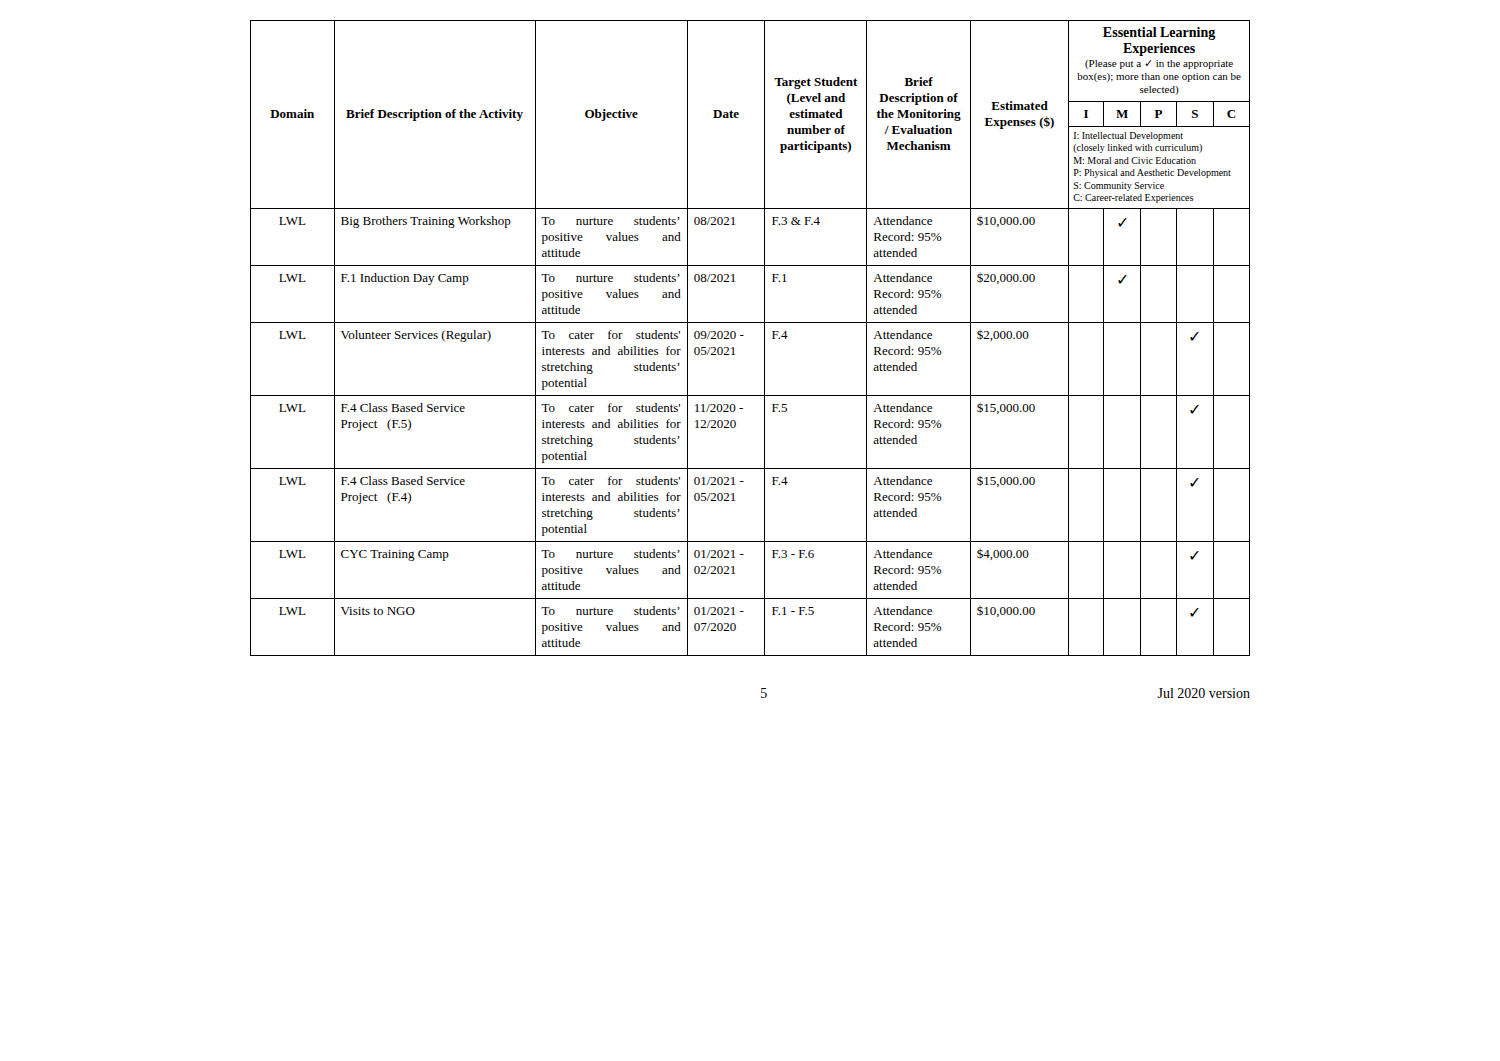| Domain | Brief Description of the Activity | Objective | Date | Target Student (Level and estimated number of participants) | Brief Description of the Monitoring / Evaluation Mechanism | Estimated Expenses ($) | Essential Learning Experiences (Please put a ✓ in the appropriate box(es); more than one option can be selected) |
| --- | --- | --- | --- | --- | --- | --- | --- |
| I | M | P | S | C |
| I: Intellectual Development (closely linked with curriculum) M: Moral and Civic Education P: Physical and Aesthetic Development S: Community Service C: Career-related Experiences |
| LWL | Big Brothers Training Workshop | To nurture students’ positive values and attitude | 08/2021 | F.3 & F.4 | Attendance Record: 95% attended | $10,000.00 | | ✓ | | | |
| LWL | F.1 Induction Day Camp | To nurture students’ positive values and attitude | 08/2021 | F.1 | Attendance Record: 95% attended | $20,000.00 | | ✓ | | | |
| LWL | Volunteer Services (Regular) | To cater for students' interests and abilities for stretching students’ potential | 09/2020 - 05/2021 | F.4 | Attendance Record: 95% attended | $2,000.00 | | | | ✓ | |
| LWL | F.4 Class Based Service Project (F.5) | To cater for students' interests and abilities for stretching students’ potential | 11/2020 - 12/2020 | F.5 | Attendance Record: 95% attended | $15,000.00 | | | | ✓ | |
| LWL | F.4 Class Based Service Project (F.4) | To cater for students' interests and abilities for stretching students’ potential | 01/2021 - 05/2021 | F.4 | Attendance Record: 95% attended | $15,000.00 | | | | ✓ | |
| LWL | CYC Training Camp | To nurture students’ positive values and attitude | 01/2021 - 02/2021 | F.3 - F.6 | Attendance Record: 95% attended | $4,000.00 | | | | ✓ | |
| LWL | Visits to NGO | To nurture students’ positive values and attitude | 01/2021 - 07/2020 | F.1 - F.5 | Attendance Record: 95% attended | $10,000.00 | | | | ✓ | |
5
Jul 2020 version